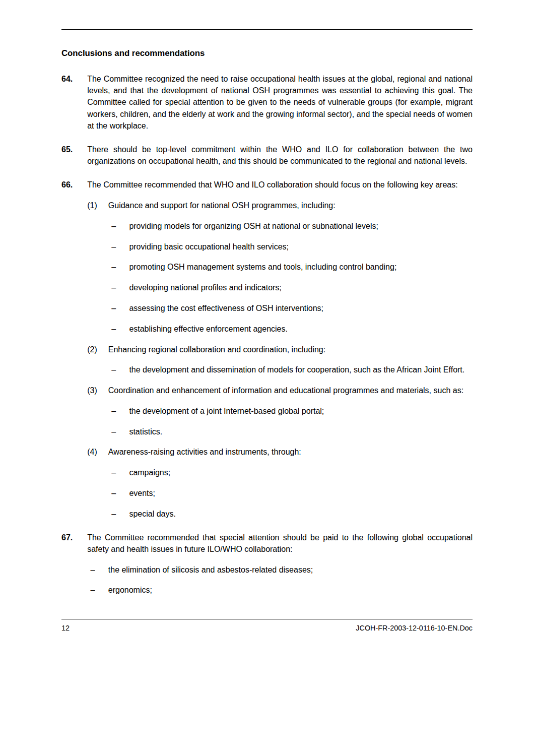Conclusions and recommendations
64. The Committee recognized the need to raise occupational health issues at the global, regional and national levels, and that the development of national OSH programmes was essential to achieving this goal. The Committee called for special attention to be given to the needs of vulnerable groups (for example, migrant workers, children, and the elderly at work and the growing informal sector), and the special needs of women at the workplace.
65. There should be top-level commitment within the WHO and ILO for collaboration between the two organizations on occupational health, and this should be communicated to the regional and national levels.
66. The Committee recommended that WHO and ILO collaboration should focus on the following key areas:
(1) Guidance and support for national OSH programmes, including:
providing models for organizing OSH at national or subnational levels;
providing basic occupational health services;
promoting OSH management systems and tools, including control banding;
developing national profiles and indicators;
assessing the cost effectiveness of OSH interventions;
establishing effective enforcement agencies.
(2) Enhancing regional collaboration and coordination, including:
the development and dissemination of models for cooperation, such as the African Joint Effort.
(3) Coordination and enhancement of information and educational programmes and materials, such as:
the development of a joint Internet-based global portal;
statistics.
(4) Awareness-raising activities and instruments, through:
campaigns;
events;
special days.
67. The Committee recommended that special attention should be paid to the following global occupational safety and health issues in future ILO/WHO collaboration:
the elimination of silicosis and asbestos-related diseases;
ergonomics;
12 JCOH-FR-2003-12-0116-10-EN.Doc